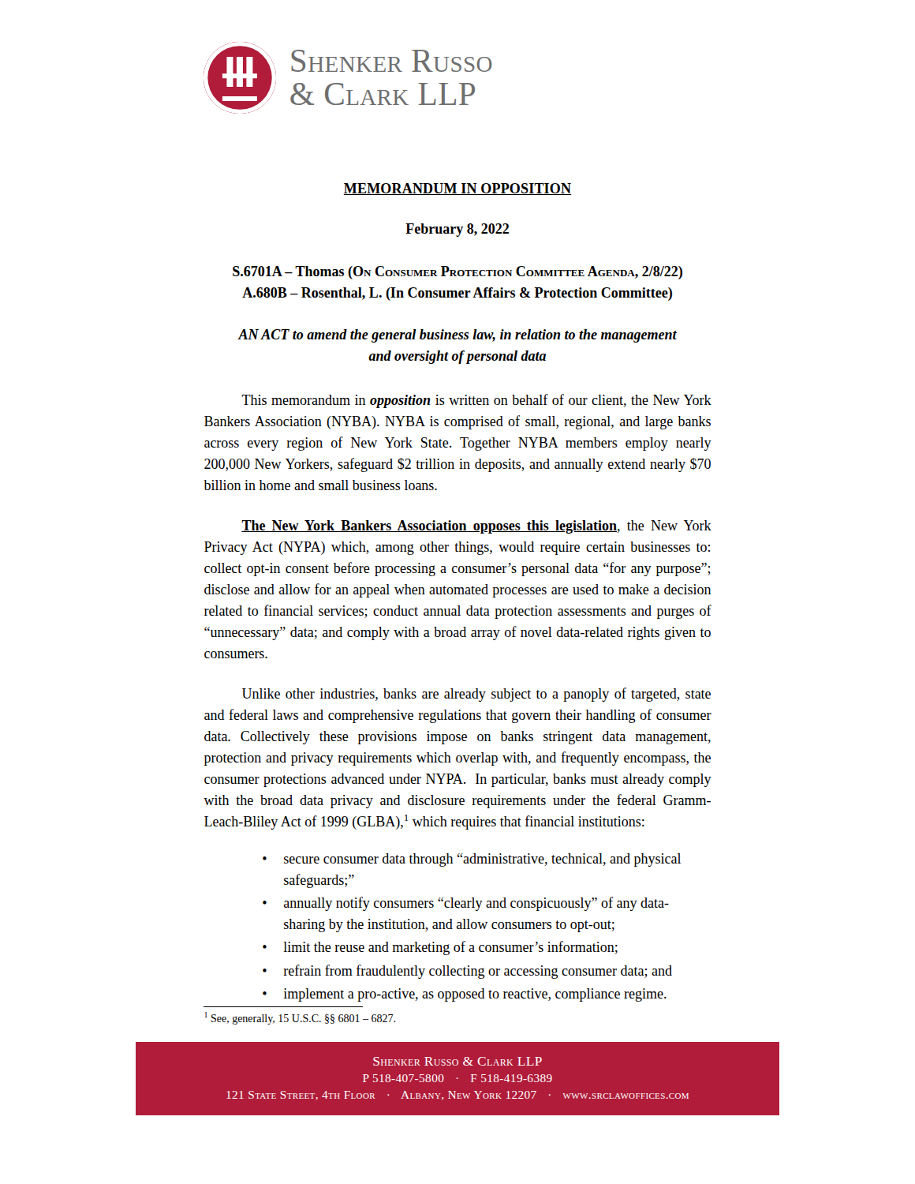Shenker Russo & Clark LLP
MEMORANDUM IN OPPOSITION
February 8, 2022
S.6701A – Thomas (On Consumer Protection Committee Agenda, 2/8/22)
A.680B – Rosenthal, L. (In Consumer Affairs & Protection Committee)
AN ACT to amend the general business law, in relation to the management and oversight of personal data
This memorandum in opposition is written on behalf of our client, the New York Bankers Association (NYBA). NYBA is comprised of small, regional, and large banks across every region of New York State. Together NYBA members employ nearly 200,000 New Yorkers, safeguard $2 trillion in deposits, and annually extend nearly $70 billion in home and small business loans.
The New York Bankers Association opposes this legislation, the New York Privacy Act (NYPA) which, among other things, would require certain businesses to: collect opt-in consent before processing a consumer’s personal data “for any purpose”; disclose and allow for an appeal when automated processes are used to make a decision related to financial services; conduct annual data protection assessments and purges of “unnecessary” data; and comply with a broad array of novel data-related rights given to consumers.
Unlike other industries, banks are already subject to a panoply of targeted, state and federal laws and comprehensive regulations that govern their handling of consumer data. Collectively these provisions impose on banks stringent data management, protection and privacy requirements which overlap with, and frequently encompass, the consumer protections advanced under NYPA. In particular, banks must already comply with the broad data privacy and disclosure requirements under the federal Gramm-Leach-Bliley Act of 1999 (GLBA),1 which requires that financial institutions:
secure consumer data through “administrative, technical, and physical safeguards;”
annually notify consumers “clearly and conspicuously” of any data-sharing by the institution, and allow consumers to opt-out;
limit the reuse and marketing of a consumer’s information;
refrain from fraudulently collecting or accessing consumer data; and
implement a pro-active, as opposed to reactive, compliance regime.
1 See, generally, 15 U.S.C. §§ 6801 – 6827.
Shenker Russo & Clark LLP
P 518‑407‑5800 · F 518‑419‑6389
121 State Street, 4th Floor · Albany, New York 12207 · www.srclawoffices.com